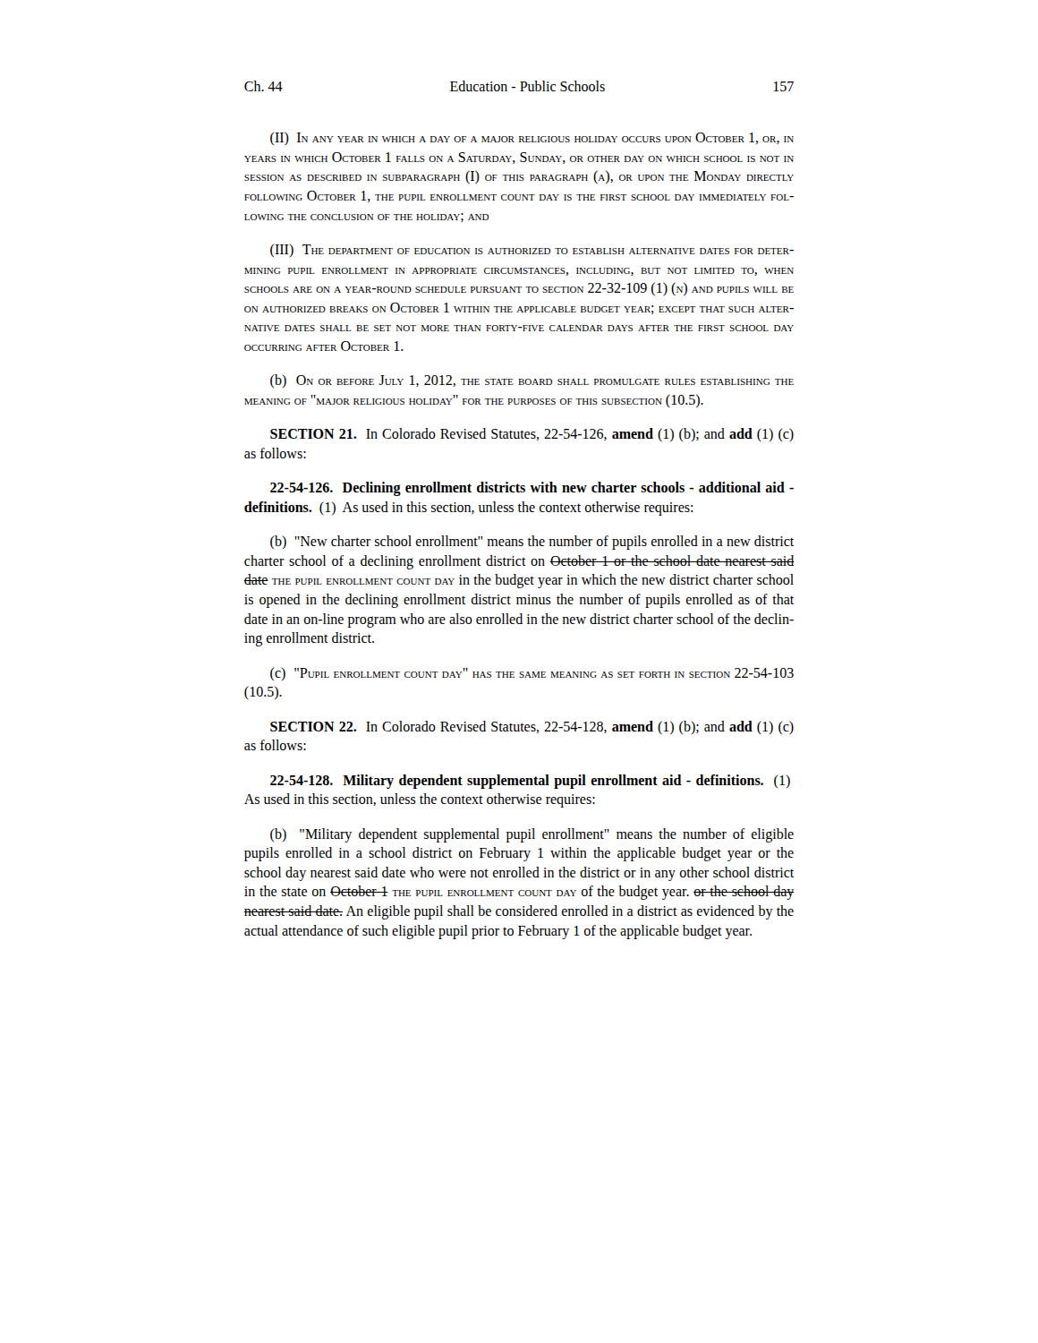Ch. 44 Education - Public Schools 157
(II) In any year in which a day of a major religious holiday occurs upon October 1, or, in years in which October 1 falls on a Saturday, Sunday, or other day on which school is not in session as described in subparagraph (I) of this paragraph (a), or upon the Monday directly following October 1, the pupil enrollment count day is the first school day immediately following the conclusion of the holiday; and
(III) The department of education is authorized to establish alternative dates for determining pupil enrollment in appropriate circumstances, including, but not limited to, when schools are on a year-round schedule pursuant to section 22-32-109 (1) (n) and pupils will be on authorized breaks on October 1 within the applicable budget year; except that such alternative dates shall be set not more than forty-five calendar days after the first school day occurring after October 1.
(b) On or before July 1, 2012, the state board shall promulgate rules establishing the meaning of "major religious holiday" for the purposes of this subsection (10.5).
SECTION 21. In Colorado Revised Statutes, 22-54-126, amend (1) (b); and add (1) (c) as follows:
22-54-126. Declining enrollment districts with new charter schools - additional aid - definitions. (1) As used in this section, unless the context otherwise requires:
(b) "New charter school enrollment" means the number of pupils enrolled in a new district charter school of a declining enrollment district on October 1 or the school date nearest said date the pupil enrollment count day in the budget year in which the new district charter school is opened in the declining enrollment district minus the number of pupils enrolled as of that date in an on-line program who are also enrolled in the new district charter school of the declining enrollment district.
(c) "Pupil enrollment count day" has the same meaning as set forth in section 22-54-103 (10.5).
SECTION 22. In Colorado Revised Statutes, 22-54-128, amend (1) (b); and add (1) (c) as follows:
22-54-128. Military dependent supplemental pupil enrollment aid - definitions. (1) As used in this section, unless the context otherwise requires:
(b) "Military dependent supplemental pupil enrollment" means the number of eligible pupils enrolled in a school district on February 1 within the applicable budget year or the school day nearest said date who were not enrolled in the district or in any other school district in the state on October 1 the pupil enrollment count day of the budget year. or the school day nearest said date. An eligible pupil shall be considered enrolled in a district as evidenced by the actual attendance of such eligible pupil prior to February 1 of the applicable budget year.